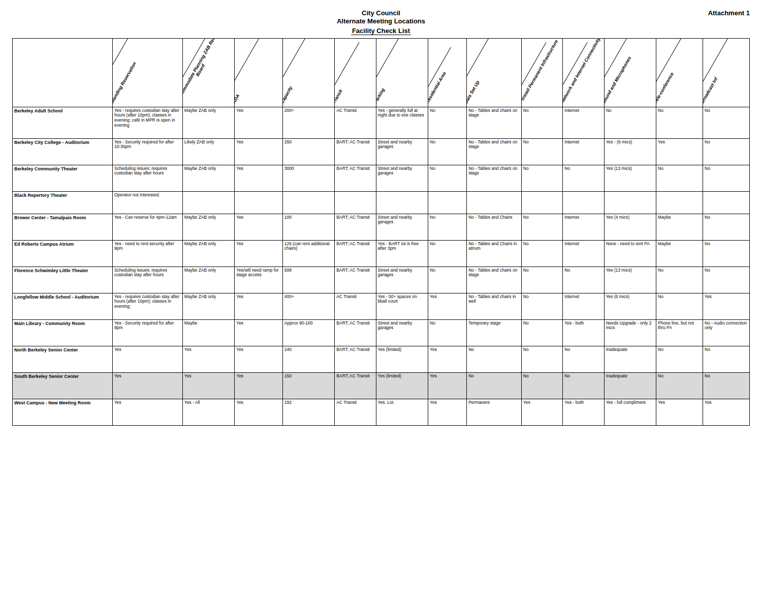Attachment 1
City Council
Alternate Meeting Locations
Facility Check List
| | Standing Reservation | Accommodate Planning ZAB Rent Board | ADA | Capacity | Transit | Parking | Residential Area | Dais Set Up | Install Permanent Infrastructure | Network and Internet Connectivity | Sound and Microphones | Tele-conference | Broadcast Inf |
| --- | --- | --- | --- | --- | --- | --- | --- | --- | --- | --- | --- | --- | --- |
| Berkeley Adult School | Yes - requires custodian stay after hours (after 10pm); classes in evening; café in MPR is open in evening | Maybe ZAB only | Yes | 200+ | AC Transit | Yes - generally full at night due to eve classes | No | No - Tables and chairs on stage | No | Internet | No | No | No |
| Berkeley City College - Auditorium | Yes - Security required for after 10:30pm | Likely ZAB only | Yes | 250 | BART; AC Transit | Street and nearby garages | No | No - Tables and chairs on stage | No | Internet | Yes - (6 mics) | Yes | No |
| Berkeley Community Theater | Scheduling issues; requires custodian stay after hours | Maybe ZAB only | Yes | 3000 | BART; AC Transit | Street and nearby garages | No | No - Tables and chairs on stage | No | No | Yes (13 mics) | No | No |
| Black Repertory Theater | Operator not interested. | | | | | | | | | | | | |
| Brower Center - Tamalpais Room | Yes - Can reserve for 4pm-12am | Maybe ZAB only | Yes | 100 | BART; AC Transit | Street and nearby garages | No | No - Tables and Chairs | No | Internet | Yes (4 mics) | Maybe | No |
| Ed Roberts Campus Atrium | Yes - need to rent security after 9pm | Maybe ZAB only | Yes | 125 (can rent additional chairs) | BART; AC Transit | Yes - BART lot is free after 3pm | No | No - Tables and Chairs in atrium | No | Internet | None - need to rent PA | Maybe | No |
| Florence Schwimley Little Theater | Scheduling issues; requires custodian stay after hours | Maybe ZAB only | Yes/will need ramp for stage access | 599 | BART; AC Transit | Street and nearby garages | No | No - Tables and chairs on stage | No | No | Yes (13 mics) | No | No |
| Longfellow Middle School - Auditorium | Yes - requires custodian stay after hours (after 10pm); classes in evening; | Maybe ZAB only | Yes | 400+ | AC Transit | Yes - 50+ spaces on bball court | Yes | No - Tables and chairs in well | No | Internet | Yes (6 mics) | No | Yes |
| Main Library - Community Room | Yes - Security required for after 8pm | Maybe | Yes | Approx 90-100 | BART; AC Transit | Street and nearby garages | No | Temporary stage | No | Yes - both | Needs Upgrade - only 2 mics | Phone line, but not thru PA | No - Audio connection only |
| North Berkeley Senior Center | Yes | Yes | Yes | 240 | BART; AC Transit | Yes (limited) | Yes | No | No | No | Inadequate | No | No |
| South Berkeley Senior Center | Yes | Yes | Yes | 150 | BART; AC Transit | Yes (limited) | Yes | No | No | No | Inadequate | No | No |
| West Campus - New Meeting Room | Yes | Yes - All | Yes | 192 | AC Transit | Yes. Lot. | Yes | Permanent | Yes | Yes - both | Yes - full compliment | Yes | Yes |